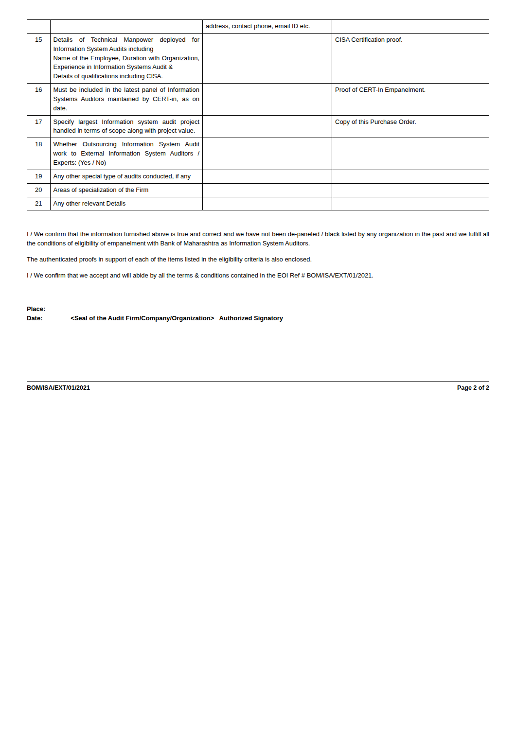| | | address, contact phone, email ID etc. | |
| 15 | Details of Technical Manpower deployed for Information System Audits including Name of the Employee, Duration with Organization, Experience in Information Systems Audit & Details of qualifications including CISA. | | CISA Certification proof. |
| 16 | Must be included in the latest panel of Information Systems Auditors maintained by CERT-in, as on date. | | Proof of CERT-In Empanelment. |
| 17 | Specify largest Information system audit project handled in terms of scope along with project value. | | Copy of this Purchase Order. |
| 18 | Whether Outsourcing Information System Audit work to External Information System Auditors / Experts: (Yes / No) | | |
| 19 | Any other special type of audits conducted, if any | | |
| 20 | Areas of specialization of the Firm | | |
| 21 | Any other relevant Details | | |
I / We confirm that the information furnished above is true and correct and we have not been de-paneled / black listed by any organization in the past and we fulfill all the conditions of eligibility of empanelment with Bank of Maharashtra as Information System Auditors.
The authenticated proofs in support of each of the items listed in the eligibility criteria is also enclosed.
I / We confirm that we accept and will abide by all the terms & conditions contained in the EOI Ref # BOM/ISA/EXT/01/2021.
Place:
Date: <Seal of the Audit Firm/Company/Organization> Authorized Signatory
BOM/ISA/EXT/01/2021 Page 2 of 2